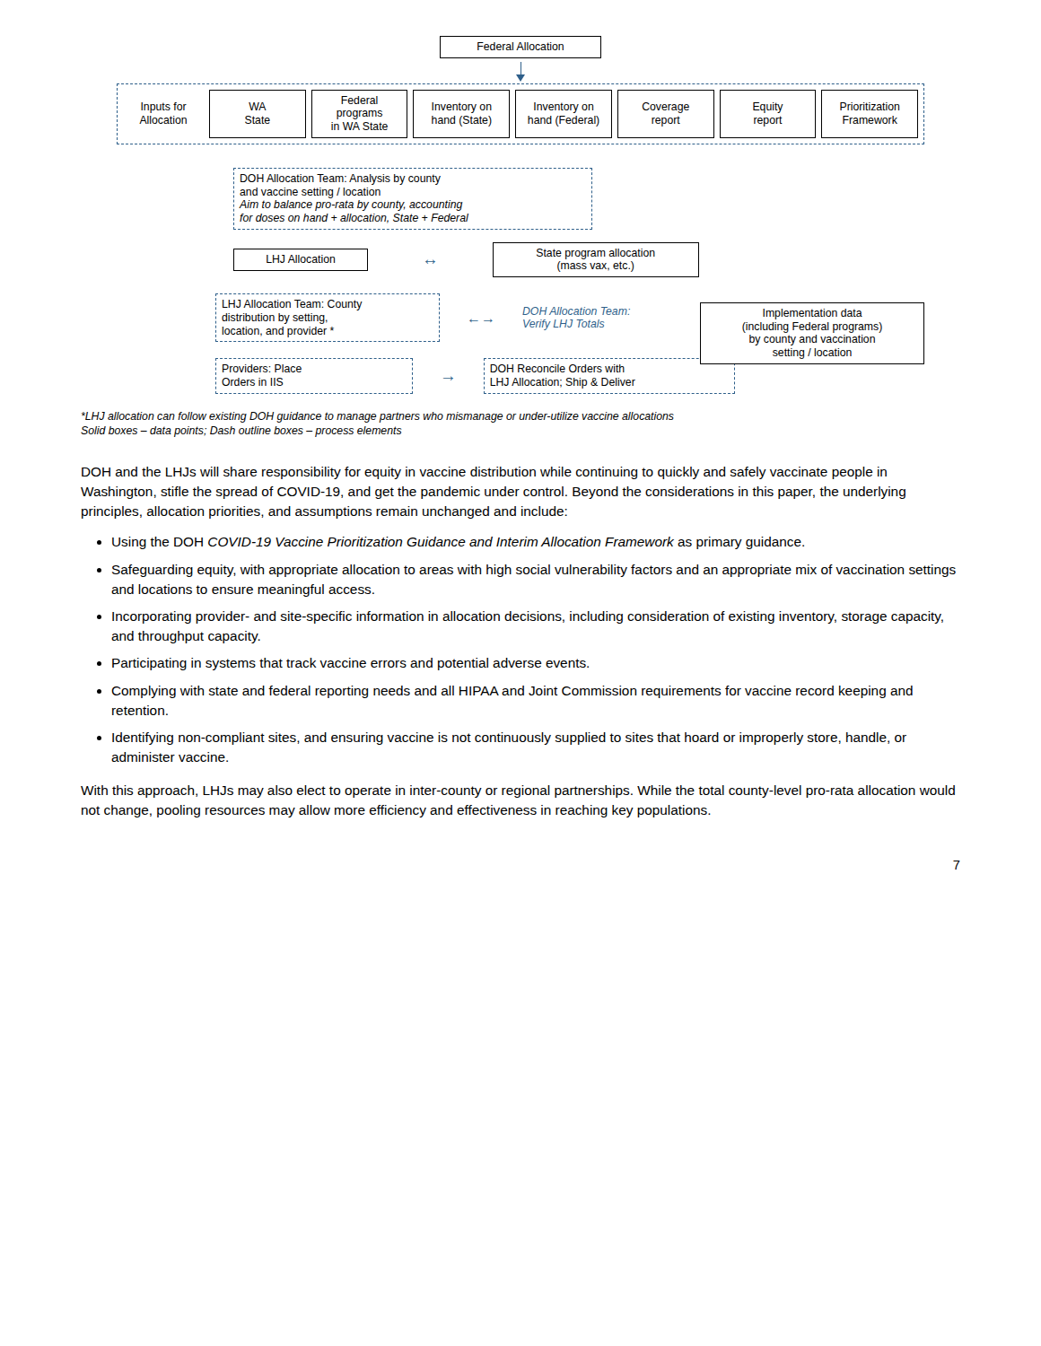Federal Allocation
Inputs for
Allocation
WA
State
Federal programs
in WA State
Inventory on
hand (State)
Inventory on
hand (Federal)
Coverage
report
Equity
report
Prioritization
Framework
DOH Allocation Team: Analysis by county
and vaccine setting / location
Aim to balance pro-rata by county, accounting
for doses on hand + allocation, State + Federal
LHJ Allocation
↔
State program allocation
(mass vax, etc.)
LHJ Allocation Team: County
distribution by setting,
location, and provider *
←→
DOH Allocation Team:
Verify LHJ Totals
Providers: Place
Orders in IIS
→
DOH Reconcile Orders with
LHJ Allocation; Ship & Deliver
Implementation data
(including Federal programs)
by county and vaccination
setting / location
*LHJ allocation can follow existing DOH guidance to manage partners who mismanage or under-utilize vaccine allocations
Solid boxes – data points; Dash outline boxes – process elements
DOH and the LHJs will share responsibility for equity in vaccine distribution while continuing to quickly and safely vaccinate people in Washington, stifle the spread of COVID-19, and get the pandemic under control. Beyond the considerations in this paper, the underlying principles, allocation priorities, and assumptions remain unchanged and include:
Using the DOH COVID-19 Vaccine Prioritization Guidance and Interim Allocation Framework as primary guidance.
Safeguarding equity, with appropriate allocation to areas with high social vulnerability factors and an appropriate mix of vaccination settings and locations to ensure meaningful access.
Incorporating provider- and site-specific information in allocation decisions, including consideration of existing inventory, storage capacity, and throughput capacity.
Participating in systems that track vaccine errors and potential adverse events.
Complying with state and federal reporting needs and all HIPAA and Joint Commission requirements for vaccine record keeping and retention.
Identifying non-compliant sites, and ensuring vaccine is not continuously supplied to sites that hoard or improperly store, handle, or administer vaccine.
With this approach, LHJs may also elect to operate in inter-county or regional partnerships. While the total county-level pro-rata allocation would not change, pooling resources may allow more efficiency and effectiveness in reaching key populations.
7